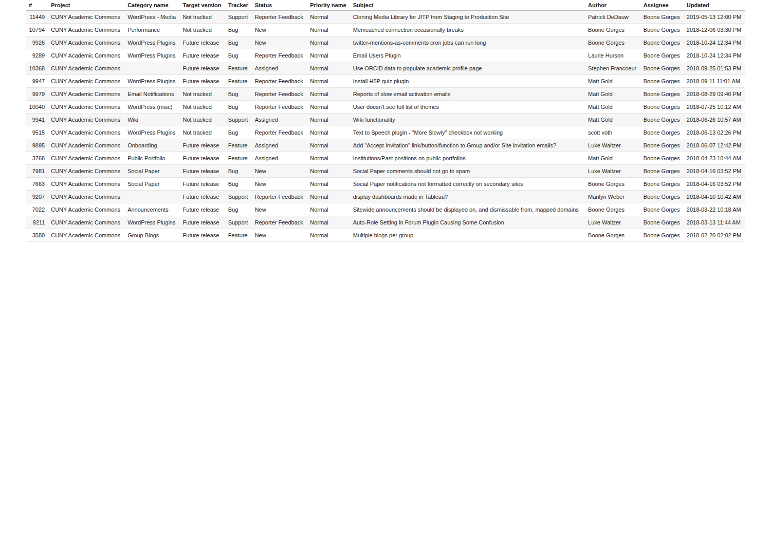| # | Project | Category name | Target version | Tracker | Status | Priority name | Subject | Author | Assignee | Updated |
| --- | --- | --- | --- | --- | --- | --- | --- | --- | --- | --- |
| 11449 | CUNY Academic Commons | WordPress - Media | Not tracked | Support | Reporter Feedback | Normal | Cloning Media Library for JITP from Staging to Production Site | Patrick DeDauw | Boone Gorges | 2019-05-13 12:00 PM |
| 10794 | CUNY Academic Commons | Performance | Not tracked | Bug | New | Normal | Memcached connection occasionally breaks | Boone Gorges | Boone Gorges | 2018-12-06 03:30 PM |
| 9926 | CUNY Academic Commons | WordPress Plugins | Future release | Bug | New | Normal | twitter-mentions-as-comments cron jobs can run long | Boone Gorges | Boone Gorges | 2018-10-24 12:34 PM |
| 9289 | CUNY Academic Commons | WordPress Plugins | Future release | Bug | Reporter Feedback | Normal | Email Users Plugin | Laurie Hurson | Boone Gorges | 2018-10-24 12:34 PM |
| 10368 | CUNY Academic Commons | | Future release | Feature | Assigned | Normal | Use ORCID data to populate academic profile page | Stephen Francoeur | Boone Gorges | 2018-09-25 01:53 PM |
| 9947 | CUNY Academic Commons | WordPress Plugins | Future release | Feature | Reporter Feedback | Normal | Install H5P quiz plugin | Matt Gold | Boone Gorges | 2018-09-11 11:01 AM |
| 9979 | CUNY Academic Commons | Email Notifications | Not tracked | Bug | Reporter Feedback | Normal | Reports of slow email activation emails | Matt Gold | Boone Gorges | 2018-08-29 09:40 PM |
| 10040 | CUNY Academic Commons | WordPress (misc) | Not tracked | Bug | Reporter Feedback | Normal | User doesn't see full list of themes | Matt Gold | Boone Gorges | 2018-07-25 10:12 AM |
| 9941 | CUNY Academic Commons | Wiki | Not tracked | Support | Assigned | Normal | Wiki functionality | Matt Gold | Boone Gorges | 2018-06-26 10:57 AM |
| 9515 | CUNY Academic Commons | WordPress Plugins | Not tracked | Bug | Reporter Feedback | Normal | Text to Speech plugin - "More Slowly" checkbox not working | scott voth | Boone Gorges | 2018-06-13 02:26 PM |
| 9895 | CUNY Academic Commons | Onboarding | Future release | Feature | Assigned | Normal | Add "Accept Invitation" link/button/function to Group and/or Site invitation emails? | Luke Waltzer | Boone Gorges | 2018-06-07 12:42 PM |
| 3768 | CUNY Academic Commons | Public Portfolio | Future release | Feature | Assigned | Normal | Institutions/Past positions on public portfolios | Matt Gold | Boone Gorges | 2018-04-23 10:44 AM |
| 7981 | CUNY Academic Commons | Social Paper | Future release | Bug | New | Normal | Social Paper comments should not go to spam | Luke Waltzer | Boone Gorges | 2018-04-16 03:52 PM |
| 7663 | CUNY Academic Commons | Social Paper | Future release | Bug | New | Normal | Social Paper notifications not formatted correctly on secondary sites | Boone Gorges | Boone Gorges | 2018-04-16 03:52 PM |
| 9207 | CUNY Academic Commons | | Future release | Support | Reporter Feedback | Normal | display dashboards made in Tableau? | Marilyn Weber | Boone Gorges | 2018-04-10 10:42 AM |
| 7022 | CUNY Academic Commons | Announcements | Future release | Bug | New | Normal | Sitewide announcements should be displayed on, and dismissable from, mapped domains | Boone Gorges | Boone Gorges | 2018-03-22 10:18 AM |
| 9211 | CUNY Academic Commons | WordPress Plugins | Future release | Support | Reporter Feedback | Normal | Auto-Role Setting in Forum Plugin Causing Some Confusion | Luke Waltzer | Boone Gorges | 2018-03-13 11:44 AM |
| 3580 | CUNY Academic Commons | Group Blogs | Future release | Feature | New | Normal | Multiple blogs per group | Boone Gorges | Boone Gorges | 2018-02-20 02:02 PM |